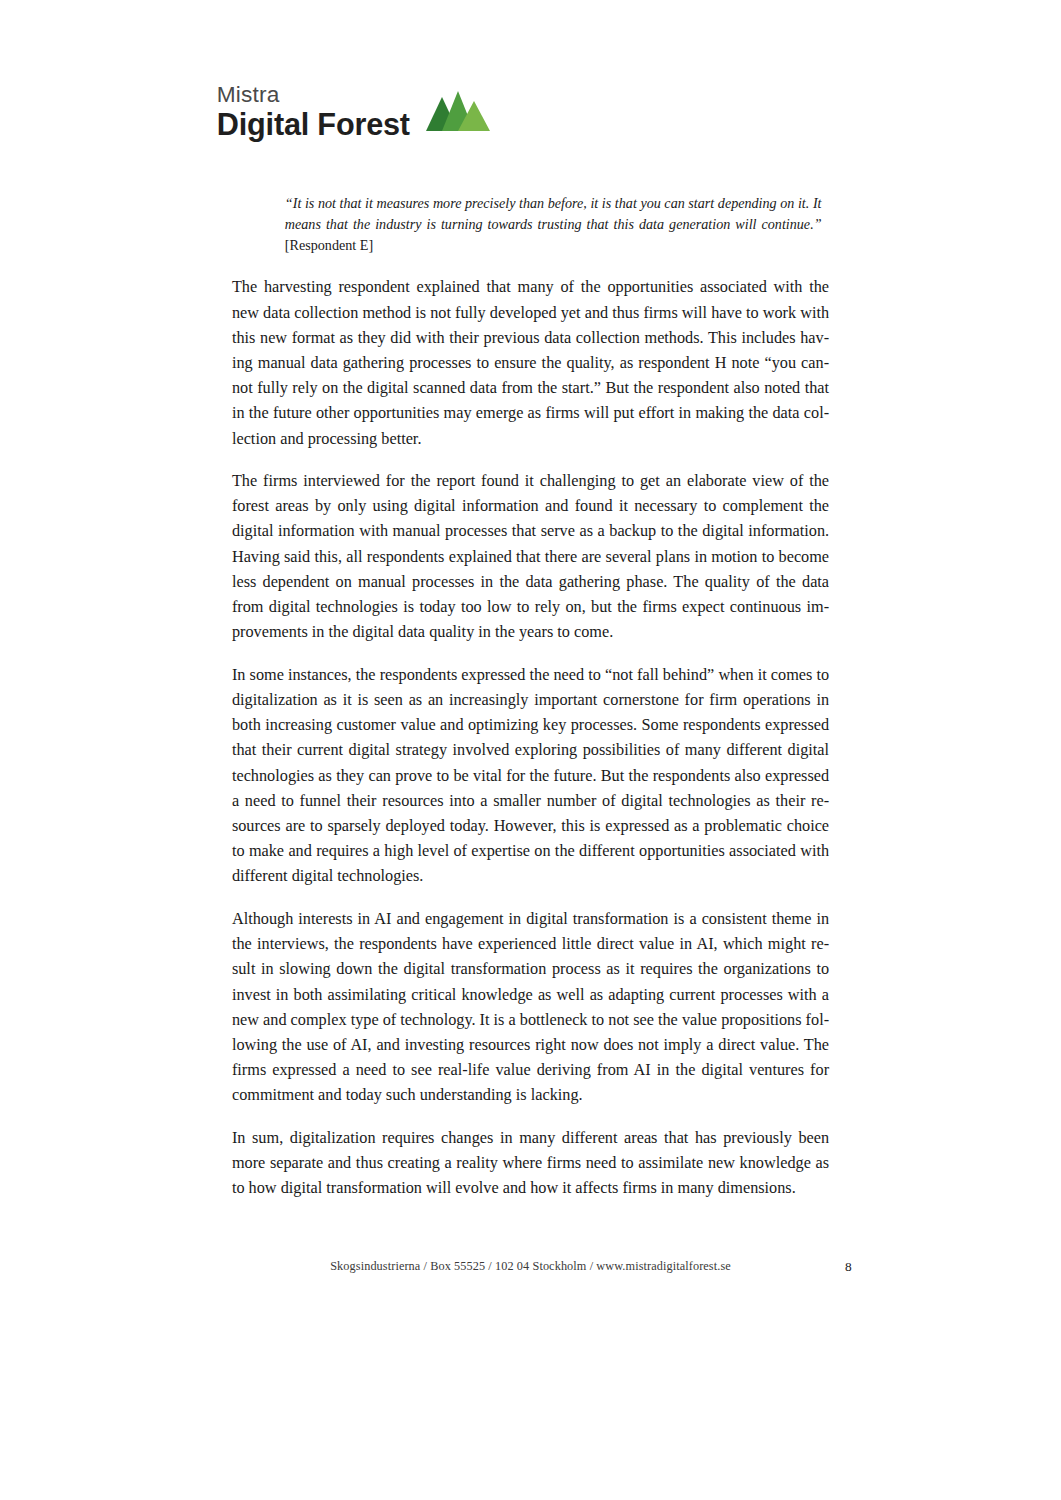Mistra
Digital Forest
“It is not that it measures more precisely than before, it is that you can start depending on it. It means that the industry is turning towards trusting that this data generation will continue.” [Respondent E]
The harvesting respondent explained that many of the opportunities associated with the new data collection method is not fully developed yet and thus firms will have to work with this new format as they did with their previous data collection methods. This includes having manual data gathering processes to ensure the quality, as respondent H note “you cannot fully rely on the digital scanned data from the start.” But the respondent also noted that in the future other opportunities may emerge as firms will put effort in making the data collection and processing better.
The firms interviewed for the report found it challenging to get an elaborate view of the forest areas by only using digital information and found it necessary to complement the digital information with manual processes that serve as a backup to the digital information. Having said this, all respondents explained that there are several plans in motion to become less dependent on manual processes in the data gathering phase. The quality of the data from digital technologies is today too low to rely on, but the firms expect continuous improvements in the digital data quality in the years to come.
In some instances, the respondents expressed the need to “not fall behind” when it comes to digitalization as it is seen as an increasingly important cornerstone for firm operations in both increasing customer value and optimizing key processes. Some respondents expressed that their current digital strategy involved exploring possibilities of many different digital technologies as they can prove to be vital for the future. But the respondents also expressed a need to funnel their resources into a smaller number of digital technologies as their resources are to sparsely deployed today. However, this is expressed as a problematic choice to make and requires a high level of expertise on the different opportunities associated with different digital technologies.
Although interests in AI and engagement in digital transformation is a consistent theme in the interviews, the respondents have experienced little direct value in AI, which might result in slowing down the digital transformation process as it requires the organizations to invest in both assimilating critical knowledge as well as adapting current processes with a new and complex type of technology. It is a bottleneck to not see the value propositions following the use of AI, and investing resources right now does not imply a direct value. The firms expressed a need to see real-life value deriving from AI in the digital ventures for commitment and today such understanding is lacking.
In sum, digitalization requires changes in many different areas that has previously been more separate and thus creating a reality where firms need to assimilate new knowledge as to how digital transformation will evolve and how it affects firms in many dimensions.
Skogsindustrierna / Box 55525 / 102 04 Stockholm / www.mistradigitalforest.se 8